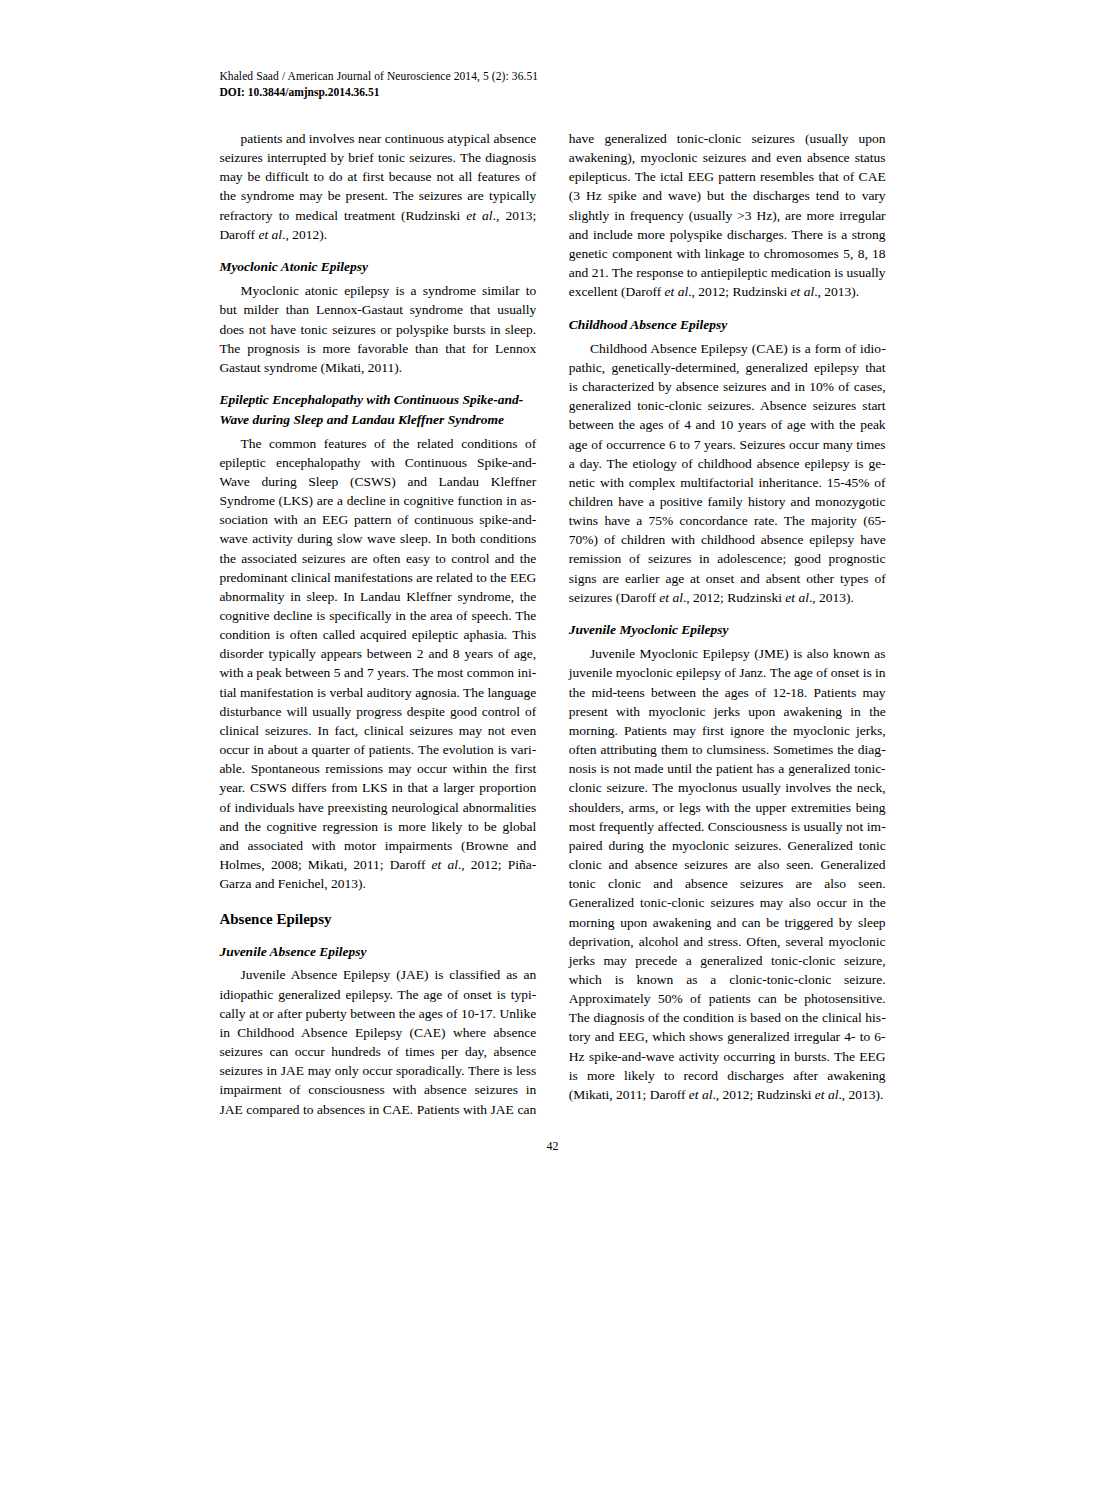Khaled Saad / American Journal of Neuroscience 2014, 5 (2): 36.51
DOI: 10.3844/amjnsp.2014.36.51
patients and involves near continuous atypical absence seizures interrupted by brief tonic seizures. The diagnosis may be difficult to do at first because not all features of the syndrome may be present. The seizures are typically refractory to medical treatment (Rudzinski et al., 2013; Daroff et al., 2012).
Myoclonic Atonic Epilepsy
Myoclonic atonic epilepsy is a syndrome similar to but milder than Lennox-Gastaut syndrome that usually does not have tonic seizures or polyspike bursts in sleep. The prognosis is more favorable than that for Lennox Gastaut syndrome (Mikati, 2011).
Epileptic Encephalopathy with Continuous Spike-and-Wave during Sleep and Landau Kleffner Syndrome
The common features of the related conditions of epileptic encephalopathy with Continuous Spike-and-Wave during Sleep (CSWS) and Landau Kleffner Syndrome (LKS) are a decline in cognitive function in association with an EEG pattern of continuous spike-and-wave activity during slow wave sleep. In both conditions the associated seizures are often easy to control and the predominant clinical manifestations are related to the EEG abnormality in sleep. In Landau Kleffner syndrome, the cognitive decline is specifically in the area of speech. The condition is often called acquired epileptic aphasia. This disorder typically appears between 2 and 8 years of age, with a peak between 5 and 7 years. The most common initial manifestation is verbal auditory agnosia. The language disturbance will usually progress despite good control of clinical seizures. In fact, clinical seizures may not even occur in about a quarter of patients. The evolution is variable. Spontaneous remissions may occur within the first year. CSWS differs from LKS in that a larger proportion of individuals have preexisting neurological abnormalities and the cognitive regression is more likely to be global and associated with motor impairments (Browne and Holmes, 2008; Mikati, 2011; Daroff et al., 2012; Piña-Garza and Fenichel, 2013).
Absence Epilepsy
Juvenile Absence Epilepsy
Juvenile Absence Epilepsy (JAE) is classified as an idiopathic generalized epilepsy. The age of onset is typically at or after puberty between the ages of 10-17. Unlike in Childhood Absence Epilepsy (CAE) where absence seizures can occur hundreds of times per day, absence seizures in JAE may only occur sporadically. There is less impairment of consciousness with absence seizures in JAE compared to absences in CAE. Patients with JAE can have generalized tonic-clonic seizures (usually upon awakening), myoclonic seizures and even absence status epilepticus. The ictal EEG pattern resembles that of CAE (3 Hz spike and wave) but the discharges tend to vary slightly in frequency (usually >3 Hz), are more irregular and include more polyspike discharges. There is a strong genetic component with linkage to chromosomes 5, 8, 18 and 21. The response to antiepileptic medication is usually excellent (Daroff et al., 2012; Rudzinski et al., 2013).
Childhood Absence Epilepsy
Childhood Absence Epilepsy (CAE) is a form of idiopathic, genetically-determined, generalized epilepsy that is characterized by absence seizures and in 10% of cases, generalized tonic-clonic seizures. Absence seizures start between the ages of 4 and 10 years of age with the peak age of occurrence 6 to 7 years. Seizures occur many times a day. The etiology of childhood absence epilepsy is genetic with complex multifactorial inheritance. 15-45% of children have a positive family history and monozygotic twins have a 75% concordance rate. The majority (65-70%) of children with childhood absence epilepsy have remission of seizures in adolescence; good prognostic signs are earlier age at onset and absent other types of seizures (Daroff et al., 2012; Rudzinski et al., 2013).
Juvenile Myoclonic Epilepsy
Juvenile Myoclonic Epilepsy (JME) is also known as juvenile myoclonic epilepsy of Janz. The age of onset is in the mid-teens between the ages of 12-18. Patients may present with myoclonic jerks upon awakening in the morning. Patients may first ignore the myoclonic jerks, often attributing them to clumsiness. Sometimes the diagnosis is not made until the patient has a generalized tonic-clonic seizure. The myoclonus usually involves the neck, shoulders, arms, or legs with the upper extremities being most frequently affected. Consciousness is usually not impaired during the myoclonic seizures. Generalized tonic clonic and absence seizures are also seen. Generalized tonic clonic and absence seizures are also seen. Generalized tonic-clonic seizures may also occur in the morning upon awakening and can be triggered by sleep deprivation, alcohol and stress. Often, several myoclonic jerks may precede a generalized tonic-clonic seizure, which is known as a clonic-tonic-clonic seizure. Approximately 50% of patients can be photosensitive. The diagnosis of the condition is based on the clinical history and EEG, which shows generalized irregular 4- to 6-Hz spike-and-wave activity occurring in bursts. The EEG is more likely to record discharges after awakening (Mikati, 2011; Daroff et al., 2012; Rudzinski et al., 2013).
42